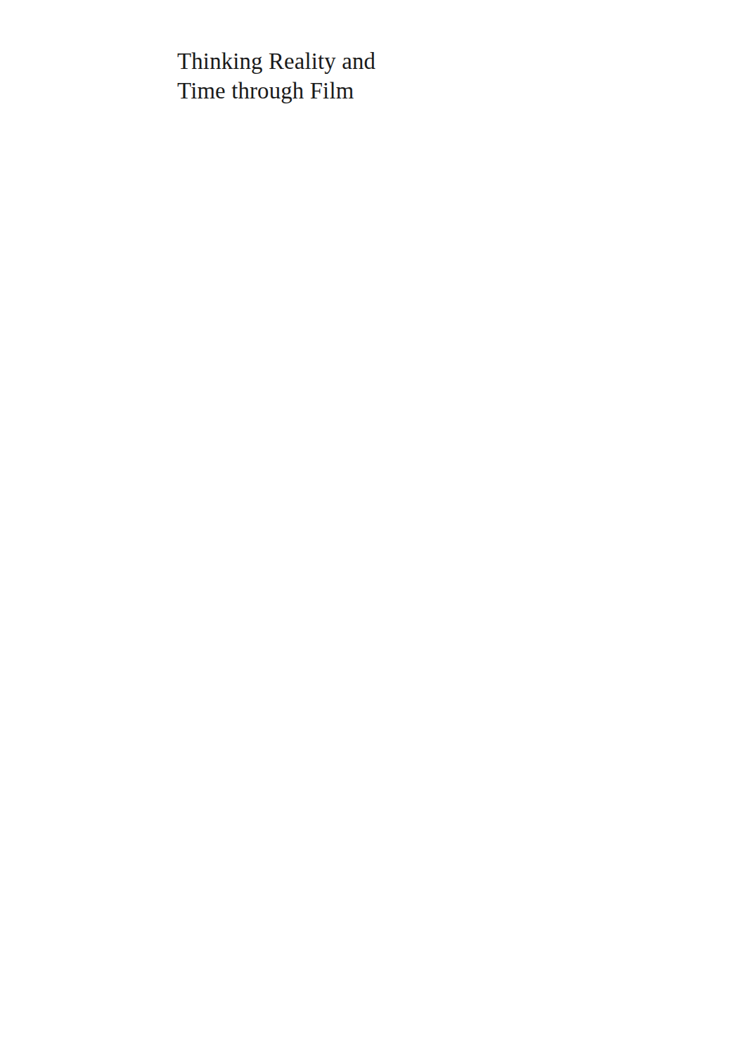Thinking Reality and Time through Film